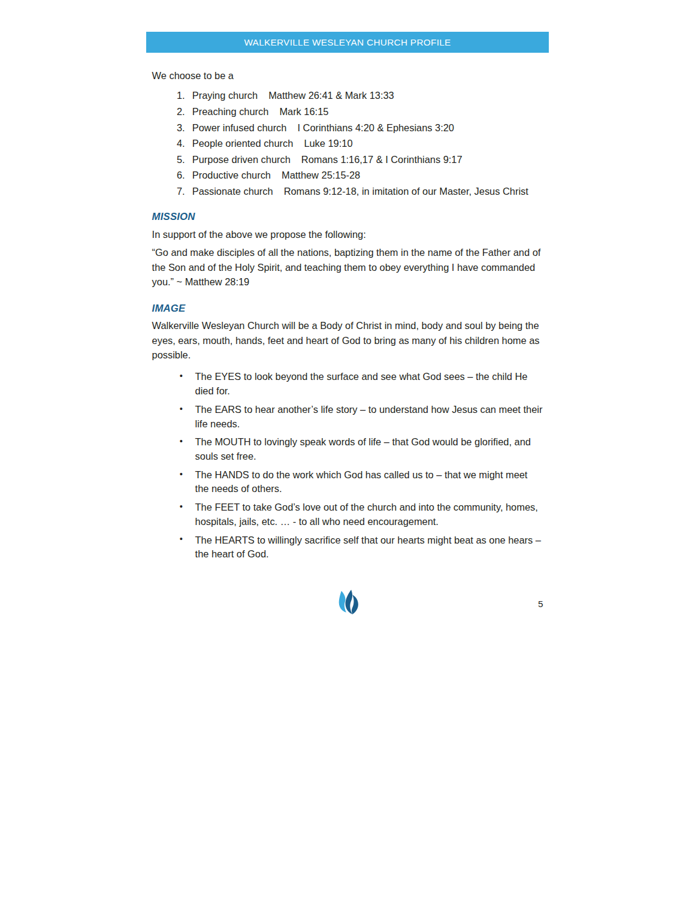WALKERVILLE WESLEYAN CHURCH PROFILE
We choose to be a
Praying churchMatthew 26:41 & Mark 13:33
Preaching churchMark 16:15
Power infused churchI Corinthians 4:20 & Ephesians 3:20
People oriented churchLuke 19:10
Purpose driven churchRomans 1:16,17 & I Corinthians 9:17
Productive churchMatthew 25:15-28
Passionate churchRomans 9:12-18, in imitation of our Master, Jesus Christ
MISSION
In support of the above we propose the following:
“Go and make disciples of all the nations, baptizing them in the name of the Father and of the Son and of the Holy Spirit, and teaching them to obey everything I have commanded you.” ~ Matthew 28:19
IMAGE
Walkerville Wesleyan Church will be a Body of Christ in mind, body and soul by being the eyes, ears, mouth, hands, feet and heart of God to bring as many of his children home as possible.
The EYES to look beyond the surface and see what God sees – the child He died for.
The EARS to hear another’s life story – to understand how Jesus can meet their life needs.
The MOUTH to lovingly speak words of life – that God would be glorified, and souls set free.
The HANDS to do the work which God has called us to – that we might meet the needs of others.
The FEET to take God’s love out of the church and into the community, homes, hospitals, jails, etc. … - to all who need encouragement.
The HEARTS to willingly sacrifice self that our hearts might beat as one hears – the heart of God.
5